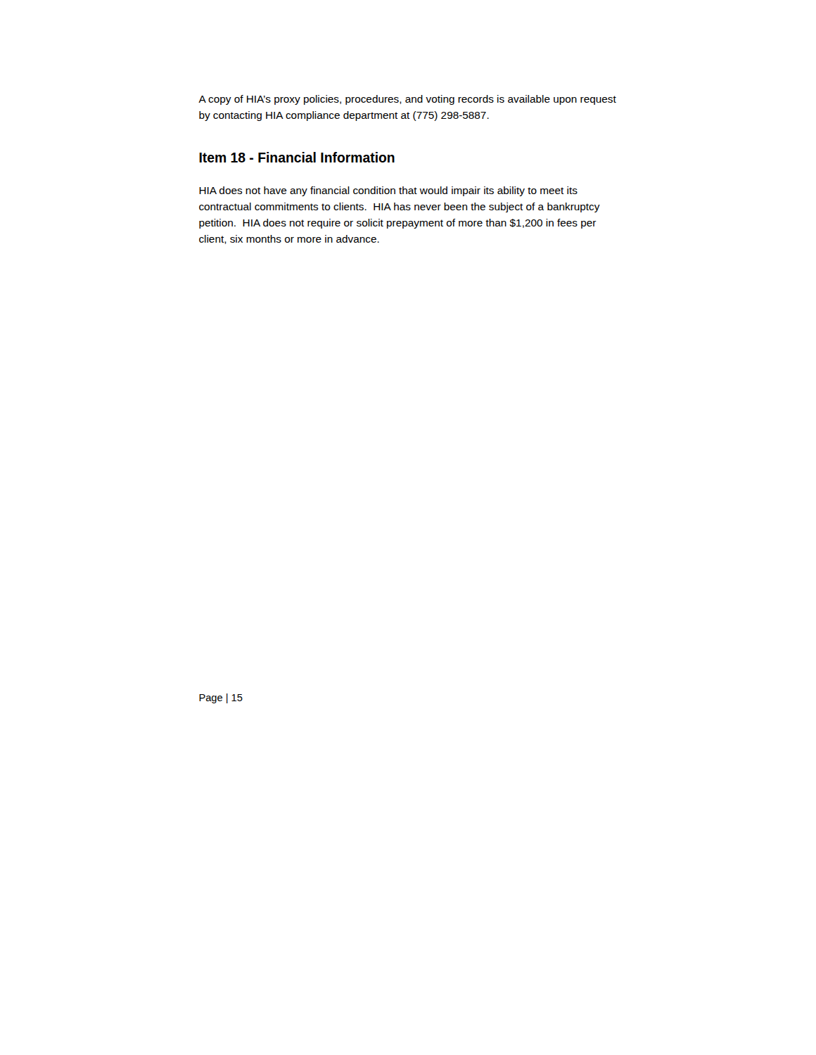A copy of HIA’s proxy policies, procedures, and voting records is available upon request by contacting HIA compliance department at (775) 298-5887.
Item 18 - Financial Information
HIA does not have any financial condition that would impair its ability to meet its contractual commitments to clients. HIA has never been the subject of a bankruptcy petition. HIA does not require or solicit prepayment of more than $1,200 in fees per client, six months or more in advance.
Page | 15